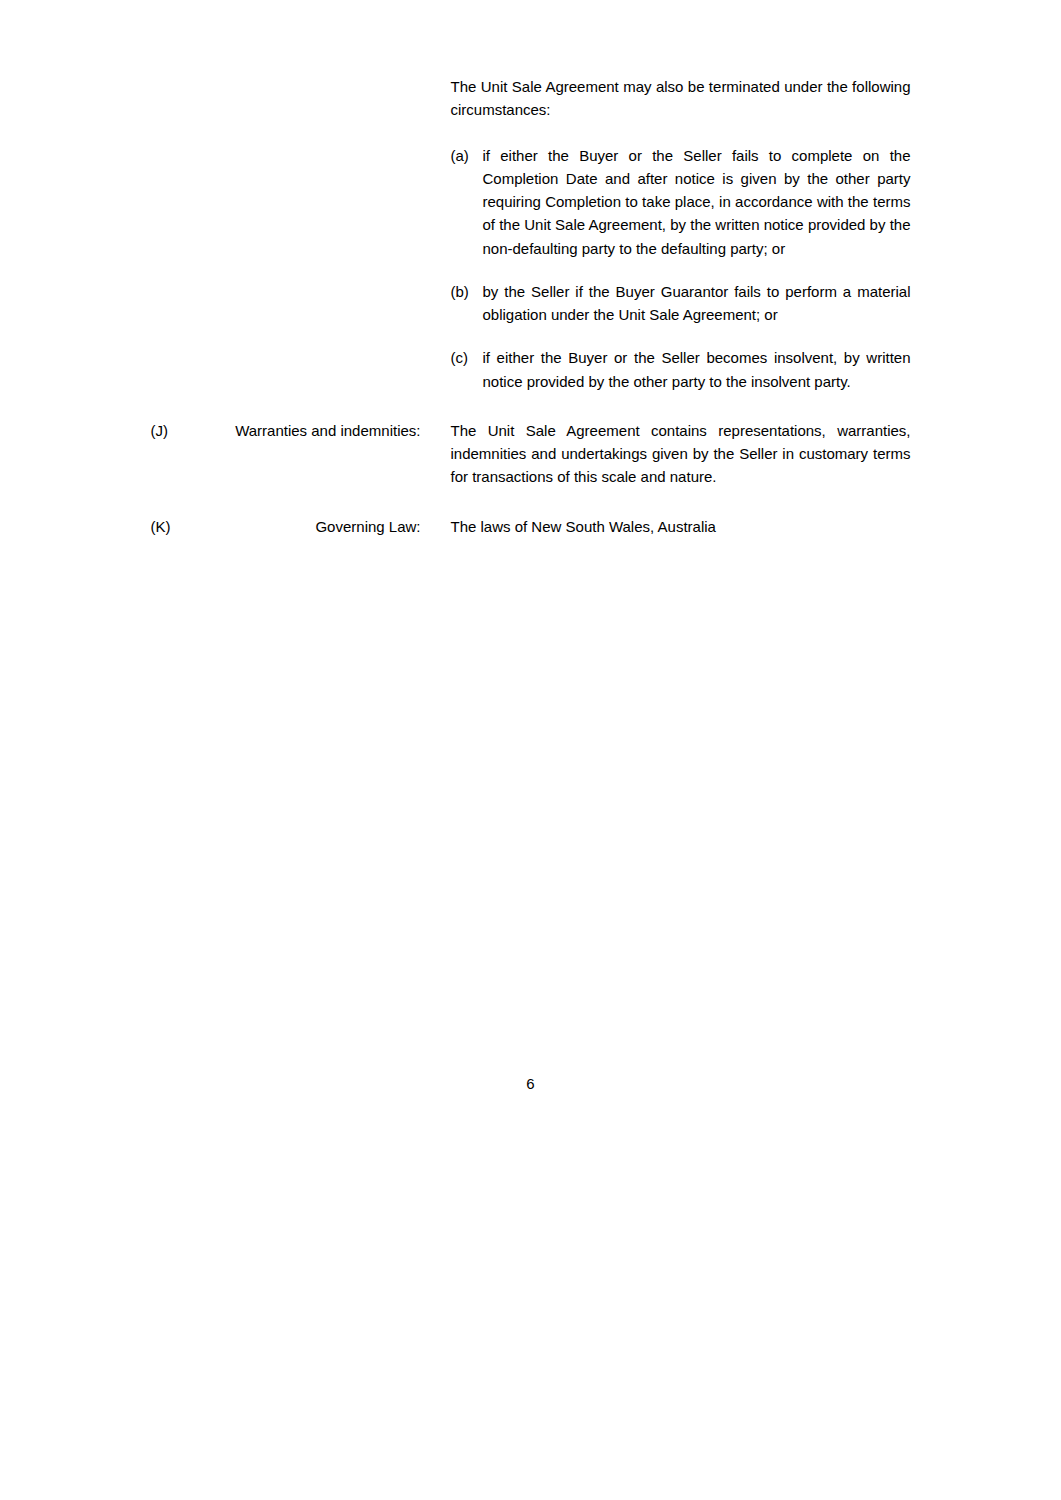The Unit Sale Agreement may also be terminated under the following circumstances:
(a)
if either the Buyer or the Seller fails to complete on the Completion Date and after notice is given by the other party requiring Completion to take place, in accordance with the terms of the Unit Sale Agreement, by the written notice provided by the non-defaulting party to the defaulting party; or
(b)
by the Seller if the Buyer Guarantor fails to perform a material obligation under the Unit Sale Agreement; or
(c)
if either the Buyer or the Seller becomes insolvent, by written notice provided by the other party to the insolvent party.
(J)
Warranties and indemnities:
The Unit Sale Agreement contains representations, warranties, indemnities and undertakings given by the Seller in customary terms for transactions of this scale and nature.
(K)
Governing Law:
The laws of New South Wales, Australia
6